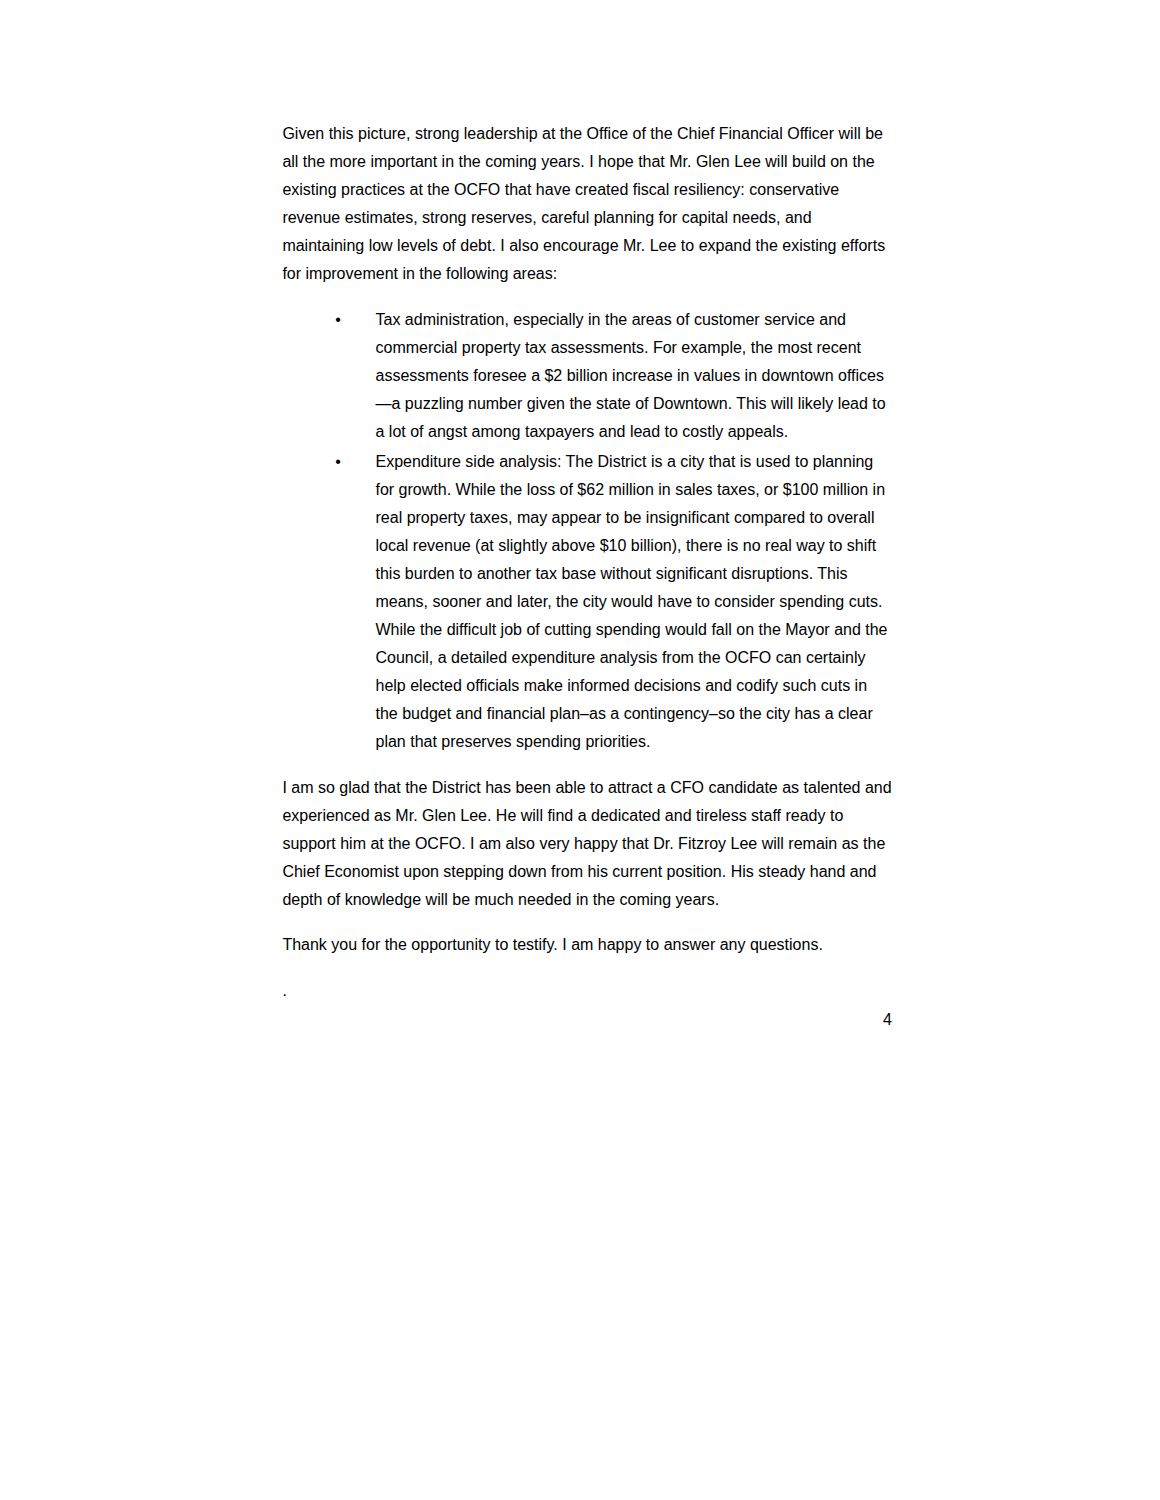Given this picture, strong leadership at the Office of the Chief Financial Officer will be all the more important in the coming years. I hope that Mr. Glen Lee will build on the existing practices at the OCFO that have created fiscal resiliency: conservative revenue estimates, strong reserves, careful planning for capital needs, and maintaining low levels of debt. I also encourage Mr. Lee to expand the existing efforts for improvement in the following areas:
Tax administration, especially in the areas of customer service and commercial property tax assessments. For example, the most recent assessments foresee a $2 billion increase in values in downtown offices—a puzzling number given the state of Downtown. This will likely lead to a lot of angst among taxpayers and lead to costly appeals.
Expenditure side analysis: The District is a city that is used to planning for growth. While the loss of $62 million in sales taxes, or $100 million in real property taxes, may appear to be insignificant compared to overall local revenue (at slightly above $10 billion), there is no real way to shift this burden to another tax base without significant disruptions. This means, sooner and later, the city would have to consider spending cuts. While the difficult job of cutting spending would fall on the Mayor and the Council, a detailed expenditure analysis from the OCFO can certainly help elected officials make informed decisions and codify such cuts in the budget and financial plan–as a contingency–so the city has a clear plan that preserves spending priorities.
I am so glad that the District has been able to attract a CFO candidate as talented and experienced as Mr. Glen Lee. He will find a dedicated and tireless staff ready to support him at the OCFO. I am also very happy that Dr. Fitzroy Lee will remain as the Chief Economist upon stepping down from his current position. His steady hand and depth of knowledge will be much needed in the coming years.
Thank you for the opportunity to testify. I am happy to answer any questions.
.
4